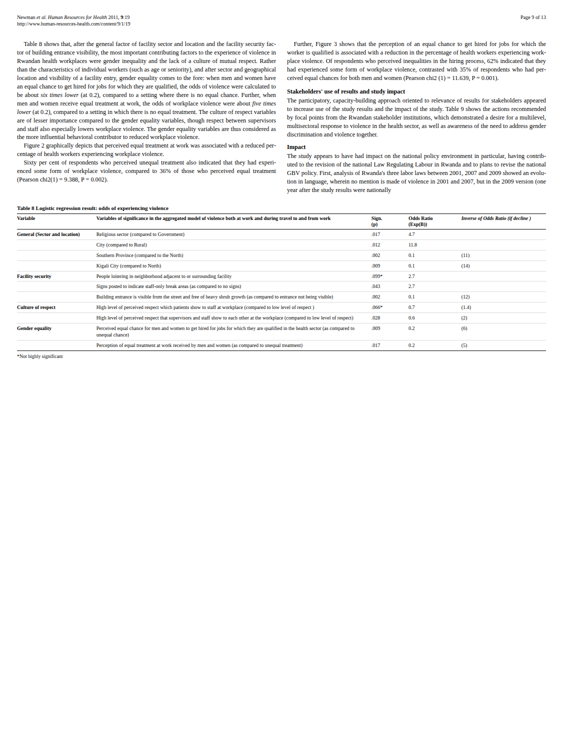Newman et al. Human Resources for Health 2011, 9:19
http://www.human-resources-health.com/content/9/1/19
Page 9 of 13
Table 8 shows that, after the general factor of facility sector and location and the facility security factor of building entrance visibility, the most important contributing factors to the experience of violence in Rwandan health workplaces were gender inequality and the lack of a culture of mutual respect. Rather than the characteristics of individual workers (such as age or seniority), and after sector and geographical location and visibility of a facility entry, gender equality comes to the fore: when men and women have an equal chance to get hired for jobs for which they are qualified, the odds of violence were calculated to be about six times lower (at 0.2), compared to a setting where there is no equal chance. Further, when men and women receive equal treatment at work, the odds of workplace violence were about five times lower (at 0.2), compared to a setting in which there is no equal treatment. The culture of respect variables are of lesser importance compared to the gender equality variables, though respect between supervisors and staff also especially lowers workplace violence. The gender equality variables are thus considered as the more influential behavioral contributor to reduced workplace violence.
Figure 2 graphically depicts that perceived equal treatment at work was associated with a reduced percentage of health workers experiencing workplace violence.
Sixty per cent of respondents who perceived unequal treatment also indicated that they had experienced some form of workplace violence, compared to 36% of those who perceived equal treatment (Pearson chi2(1) = 9.388, P = 0.002).
Further, Figure 3 shows that the perception of an equal chance to get hired for jobs for which the worker is qualified is associated with a reduction in the percentage of health workers experiencing workplace violence. Of respondents who perceived inequalities in the hiring process, 62% indicated that they had experienced some form of workplace violence, contrasted with 35% of respondents who had perceived equal chances for both men and women (Pearson chi2 (1) = 11.639, P = 0.001).
Stakeholders' use of results and study impact
The participatory, capacity-building approach oriented to relevance of results for stakeholders appeared to increase use of the study results and the impact of the study. Table 9 shows the actions recommended by focal points from the Rwandan stakeholder institutions, which demonstrated a desire for a multilevel, multisectoral response to violence in the health sector, as well as awareness of the need to address gender discrimination and violence together.
Impact
The study appears to have had impact on the national policy environment in particular, having contributed to the revision of the national Law Regulating Labour in Rwanda and to plans to revise the national GBV policy. First, analysis of Rwanda's three labor laws between 2001, 2007 and 2009 showed an evolution in language, wherein no mention is made of violence in 2001 and 2007, but in the 2009 version (one year after the study results were nationally
Table 8 Logistic regression result: odds of experiencing violence
| Variable | Variables of significance in the aggregated model of violence both at work and during travel to and from work | Sign. (p) | Odds Ratio (Exp(B)) | Inverse of Odds Ratio (if decline ) |
| --- | --- | --- | --- | --- |
| General (Sector and location) | Religious sector (compared to Government) | .017 | 4.7 | |
| | City (compared to Rural) | .012 | 11.8 | |
| | Southern Province (compared to the North) | .002 | 0.1 | (11) |
| | Kigali City (compared to North) | .009 | 0.1 | (14) |
| Facility security | People loitering in neighborhood adjacent to or surrounding facility | .099* | 2.7 | |
| | Signs posted to indicate staff-only break areas (as compared to no signs) | .043 | 2.7 | |
| | Building entrance is visible from the street and free of heavy shrub growth (as compared to entrance not being visible) | .002 | 0.1 | (12) |
| Culture of respect | High level of perceived respect which patients show to staff at workplace (compared to low level of respect ) | .066* | 0.7 | (1.4) |
| | High level of perceived respect that supervisors and staff show to each other at the workplace (compared to low level of respect) | .028 | 0.6 | (2) |
| Gender equality | Perceived equal chance for men and women to get hired for jobs for which they are qualified in the health sector (as compared to unequal chance) | .009 | 0.2 | (6) |
| | Perception of equal treatment at work received by men and women (as compared to unequal treatment) | .017 | 0.2 | (5) |
*Not highly significant